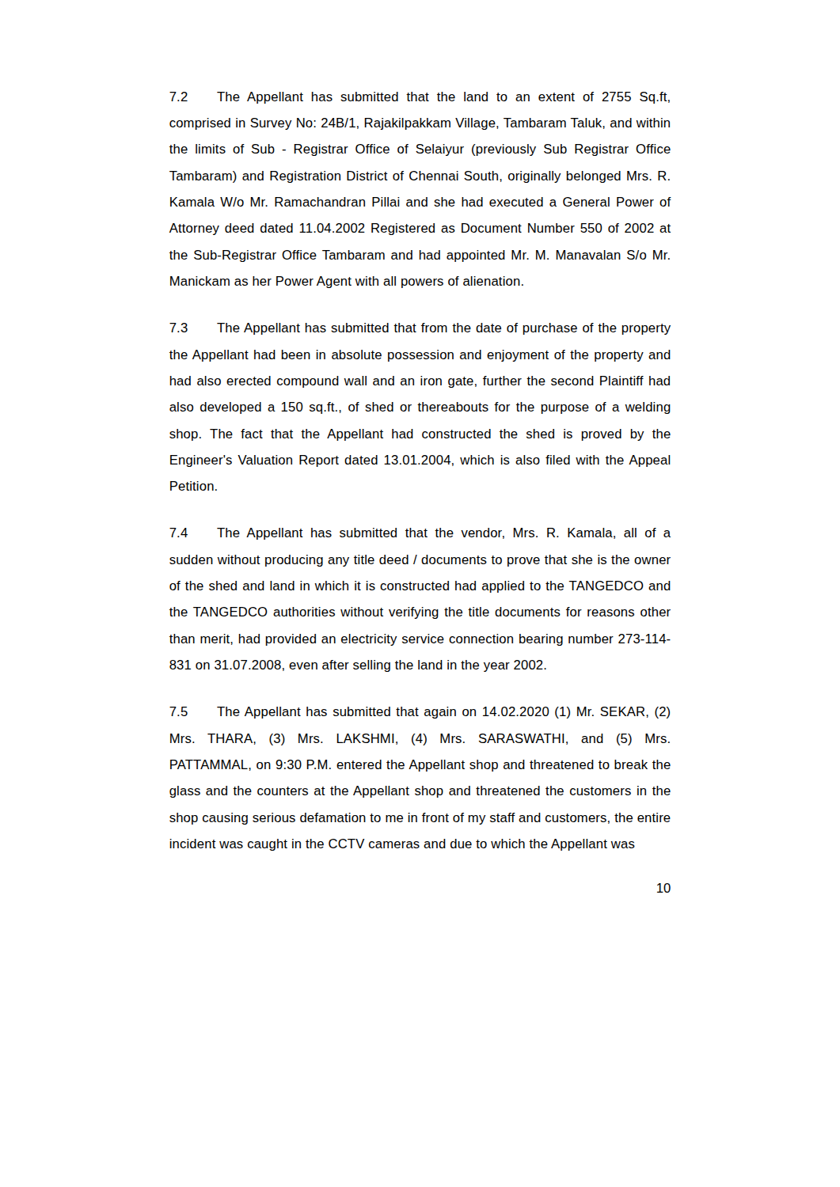7.2 The Appellant has submitted that the land to an extent of 2755 Sq.ft, comprised in Survey No: 24B/1, Rajakilpakkam Village, Tambaram Taluk, and within the limits of Sub - Registrar Office of Selaiyur (previously Sub Registrar Office Tambaram) and Registration District of Chennai South, originally belonged Mrs. R. Kamala W/o Mr. Ramachandran Pillai and she had executed a General Power of Attorney deed dated 11.04.2002 Registered as Document Number 550 of 2002 at the Sub-Registrar Office Tambaram and had appointed Mr. M. Manavalan S/o Mr. Manickam as her Power Agent with all powers of alienation.
7.3 The Appellant has submitted that from the date of purchase of the property the Appellant had been in absolute possession and enjoyment of the property and had also erected compound wall and an iron gate, further the second Plaintiff had also developed a 150 sq.ft., of shed or thereabouts for the purpose of a welding shop. The fact that the Appellant had constructed the shed is proved by the Engineer's Valuation Report dated 13.01.2004, which is also filed with the Appeal Petition.
7.4 The Appellant has submitted that the vendor, Mrs. R. Kamala, all of a sudden without producing any title deed / documents to prove that she is the owner of the shed and land in which it is constructed had applied to the TANGEDCO and the TANGEDCO authorities without verifying the title documents for reasons other than merit, had provided an electricity service connection bearing number 273-114-831 on 31.07.2008, even after selling the land in the year 2002.
7.5 The Appellant has submitted that again on 14.02.2020 (1) Mr. SEKAR, (2) Mrs. THARA, (3) Mrs. LAKSHMI, (4) Mrs. SARASWATHI, and (5) Mrs. PATTAMMAL, on 9:30 P.M. entered the Appellant shop and threatened to break the glass and the counters at the Appellant shop and threatened the customers in the shop causing serious defamation to me in front of my staff and customers, the entire incident was caught in the CCTV cameras and due to which the Appellant was
10